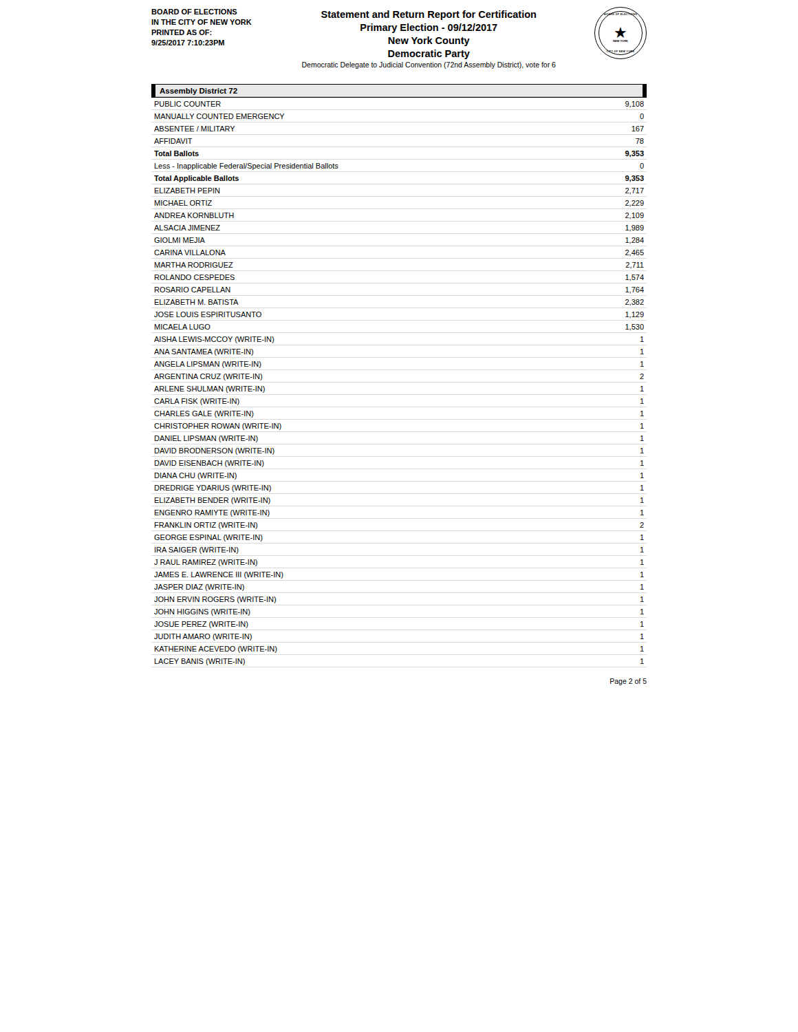BOARD OF ELECTIONS
IN THE CITY OF NEW YORK
PRINTED AS OF:
9/25/2017 7:10:23PM
Statement and Return Report for Certification
Primary Election - 09/12/2017
New York County
Democratic Party
Democratic Delegate to Judicial Convention (72nd Assembly District), vote for 6
BOARD OF ELECTIONS
★
NEW YORK
CITY OF NEW YORK
Assembly District 72
| PUBLIC COUNTER | 9,108 |
| MANUALLY COUNTED EMERGENCY | 0 |
| ABSENTEE / MILITARY | 167 |
| AFFIDAVIT | 78 |
| Total Ballots | 9,353 |
| Less - Inapplicable Federal/Special Presidential Ballots | 0 |
| Total Applicable Ballots | 9,353 |
| ELIZABETH PEPIN | 2,717 |
| MICHAEL ORTIZ | 2,229 |
| ANDREA KORNBLUTH | 2,109 |
| ALSACIA JIMENEZ | 1,989 |
| GIOLMI MEJIA | 1,284 |
| CARINA VILLALONA | 2,465 |
| MARTHA RODRIGUEZ | 2,711 |
| ROLANDO CESPEDES | 1,574 |
| ROSARIO CAPELLAN | 1,764 |
| ELIZABETH M. BATISTA | 2,382 |
| JOSE LOUIS ESPIRITUSANTO | 1,129 |
| MICAELA LUGO | 1,530 |
| AISHA LEWIS-MCCOY (WRITE-IN) | 1 |
| ANA SANTAMEA (WRITE-IN) | 1 |
| ANGELA LIPSMAN (WRITE-IN) | 1 |
| ARGENTINA CRUZ (WRITE-IN) | 2 |
| ARLENE SHULMAN (WRITE-IN) | 1 |
| CARLA FISK (WRITE-IN) | 1 |
| CHARLES GALE (WRITE-IN) | 1 |
| CHRISTOPHER ROWAN (WRITE-IN) | 1 |
| DANIEL LIPSMAN (WRITE-IN) | 1 |
| DAVID BRODNERSON (WRITE-IN) | 1 |
| DAVID EISENBACH (WRITE-IN) | 1 |
| DIANA CHU (WRITE-IN) | 1 |
| DREDRIGE YDARIUS (WRITE-IN) | 1 |
| ELIZABETH BENDER (WRITE-IN) | 1 |
| ENGENRO RAMIYTE (WRITE-IN) | 1 |
| FRANKLIN ORTIZ (WRITE-IN) | 2 |
| GEORGE ESPINAL (WRITE-IN) | 1 |
| IRA SAIGER (WRITE-IN) | 1 |
| J RAUL RAMIREZ (WRITE-IN) | 1 |
| JAMES E. LAWRENCE III (WRITE-IN) | 1 |
| JASPER DIAZ (WRITE-IN) | 1 |
| JOHN ERVIN ROGERS (WRITE-IN) | 1 |
| JOHN HIGGINS (WRITE-IN) | 1 |
| JOSUE PEREZ (WRITE-IN) | 1 |
| JUDITH AMARO (WRITE-IN) | 1 |
| KATHERINE ACEVEDO (WRITE-IN) | 1 |
| LACEY BANIS (WRITE-IN) | 1 |
Page 2 of 5